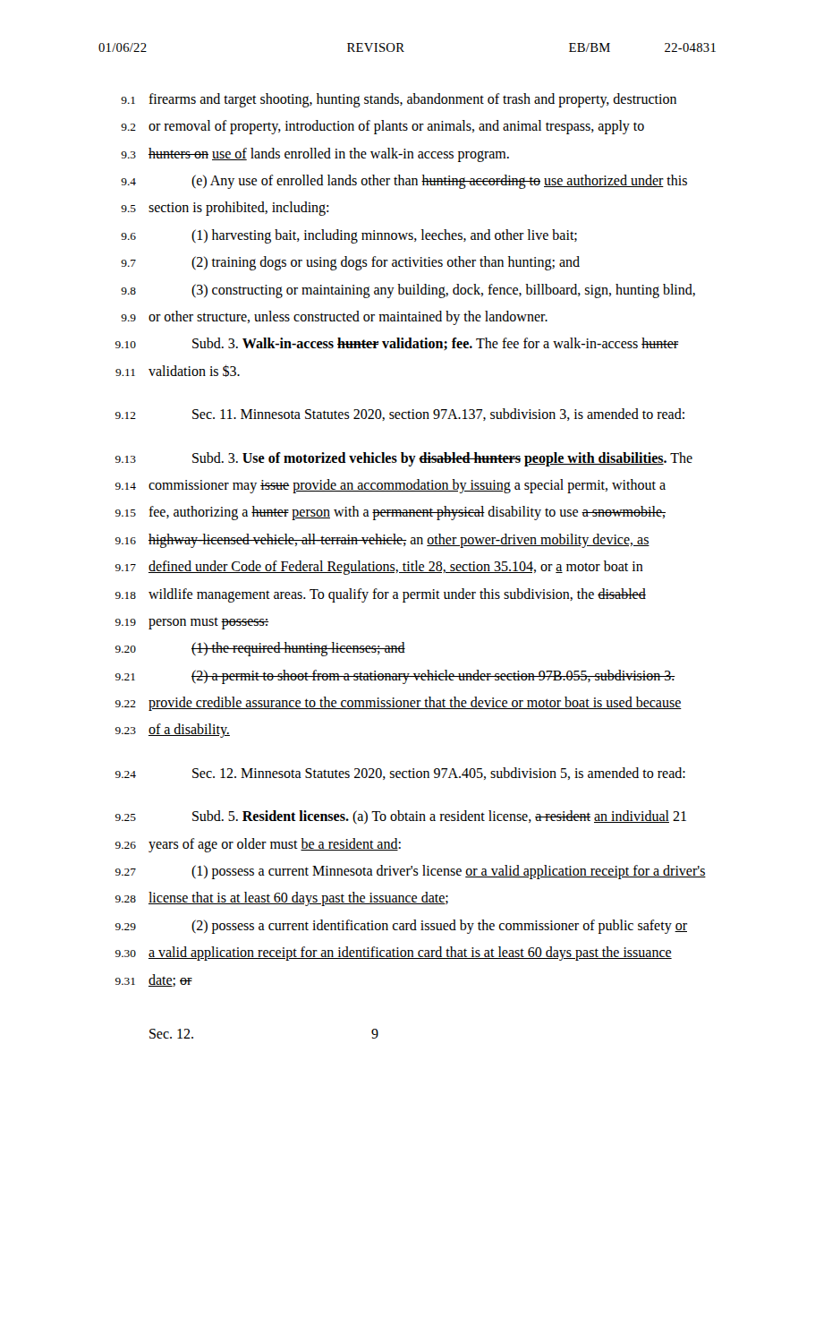01/06/22 REVISOR EB/BM 22-04831
9.1 firearms and target shooting, hunting stands, abandonment of trash and property, destruction
9.2 or removal of property, introduction of plants or animals, and animal trespass, apply to
9.3 hunters on use of lands enrolled in the walk-in access program.
9.4(e) Any use of enrolled lands other than hunting according to use authorized under this
9.5 section is prohibited, including:
9.6(1) harvesting bait, including minnows, leeches, and other live bait;
9.7(2) training dogs or using dogs for activities other than hunting; and
9.8(3) constructing or maintaining any building, dock, fence, billboard, sign, hunting blind,
9.9 or other structure, unless constructed or maintained by the landowner.
9.10 Subd. 3. Walk-in-access hunter validation; fee. The fee for a walk-in-access hunter
9.11 validation is $3.
9.12 Sec. 11. Minnesota Statutes 2020, section 97A.137, subdivision 3, is amended to read:
9.13 Subd. 3. Use of motorized vehicles by disabled hunters people with disabilities. The
9.14 commissioner may issue provide an accommodation by issuing a special permit, without a
9.15 fee, authorizing a hunter person with a permanent physical disability to use a snowmobile,
9.16 highway-licensed vehicle, all-terrain vehicle, an other power-driven mobility device, as
9.17 defined under Code of Federal Regulations, title 28, section 35.104, or a motor boat in
9.18 wildlife management areas. To qualify for a permit under this subdivision, the disabled
9.19 person must possess:
9.20(1) the required hunting licenses; and
9.21(2) a permit to shoot from a stationary vehicle under section 97B.055, subdivision 3.
9.22 provide credible assurance to the commissioner that the device or motor boat is used because
9.23 of a disability.
9.24 Sec. 12. Minnesota Statutes 2020, section 97A.405, subdivision 5, is amended to read:
9.25 Subd. 5. Resident licenses. (a) To obtain a resident license, a resident an individual 21
9.26 years of age or older must be a resident and:
9.27(1) possess a current Minnesota driver's license or a valid application receipt for a driver's
9.28 license that is at least 60 days past the issuance date;
9.29(2) possess a current identification card issued by the commissioner of public safety or
9.30 a valid application receipt for an identification card that is at least 60 days past the issuance
9.31 date; or
Sec. 12. 9